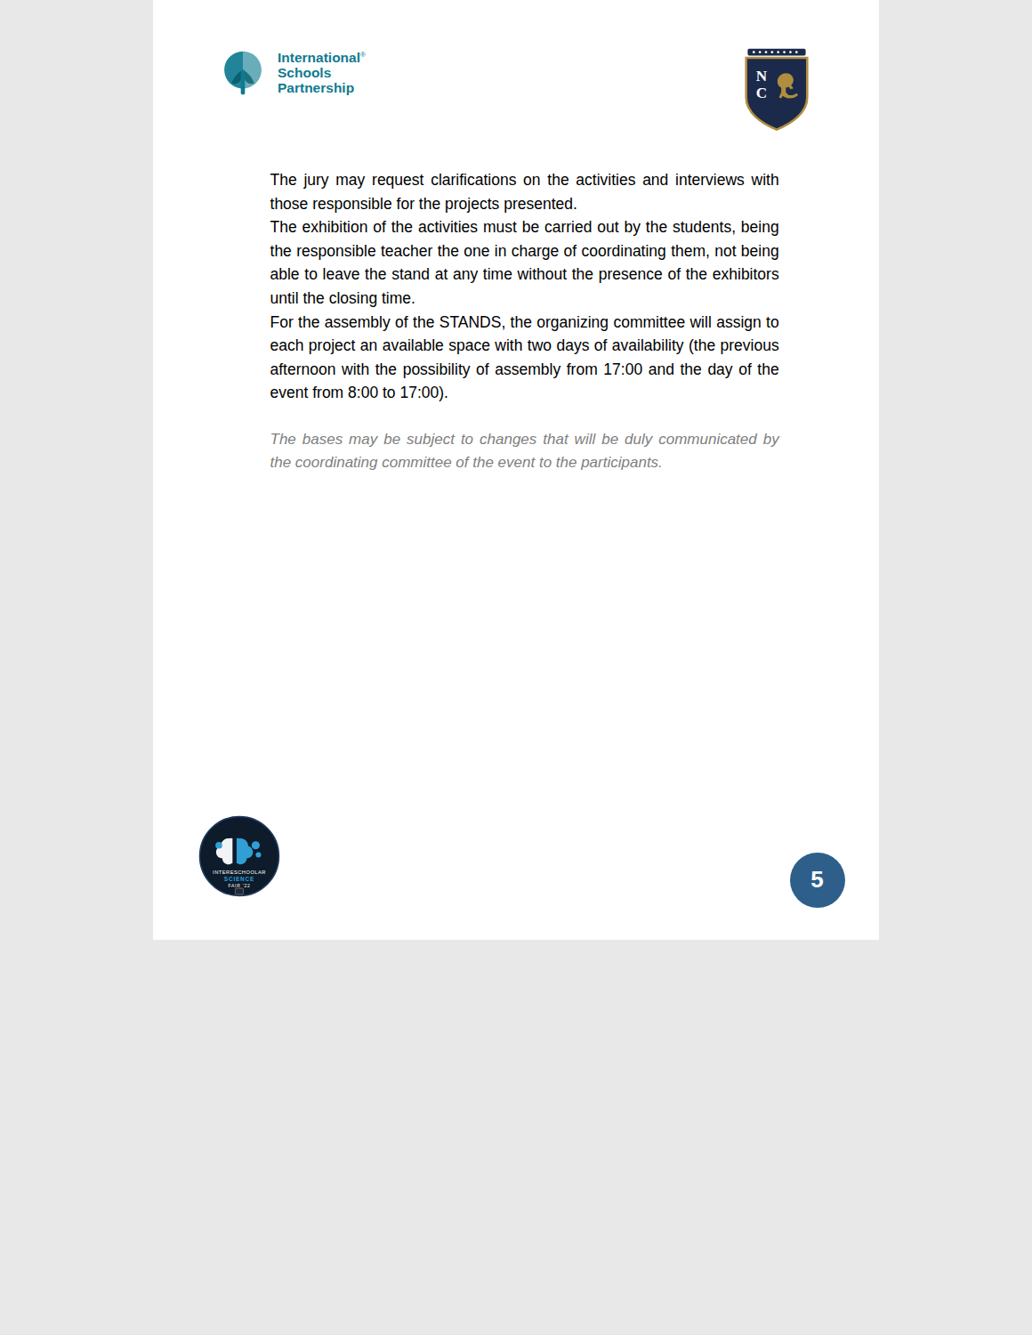International®
Schools
Partnership
N C
The jury may request clarifications on the activities and interviews with those responsible for the projects presented.
The exhibition of the activities must be carried out by the students, being the responsible teacher the one in charge of coordinating them, not being able to leave the stand at any time without the presence of the exhibitors until the closing time.
For the assembly of the STANDS, the organizing committee will assign to each project an available space with two days of availability (the previous afternoon with the possibility of assembly from 17:00 and the day of the event from 8:00 to 17:00).
The bases may be subject to changes that will be duly communicated by the coordinating committee of the event to the participants.
INTERESCHOOLAR SCIENCE FAIR '22
5